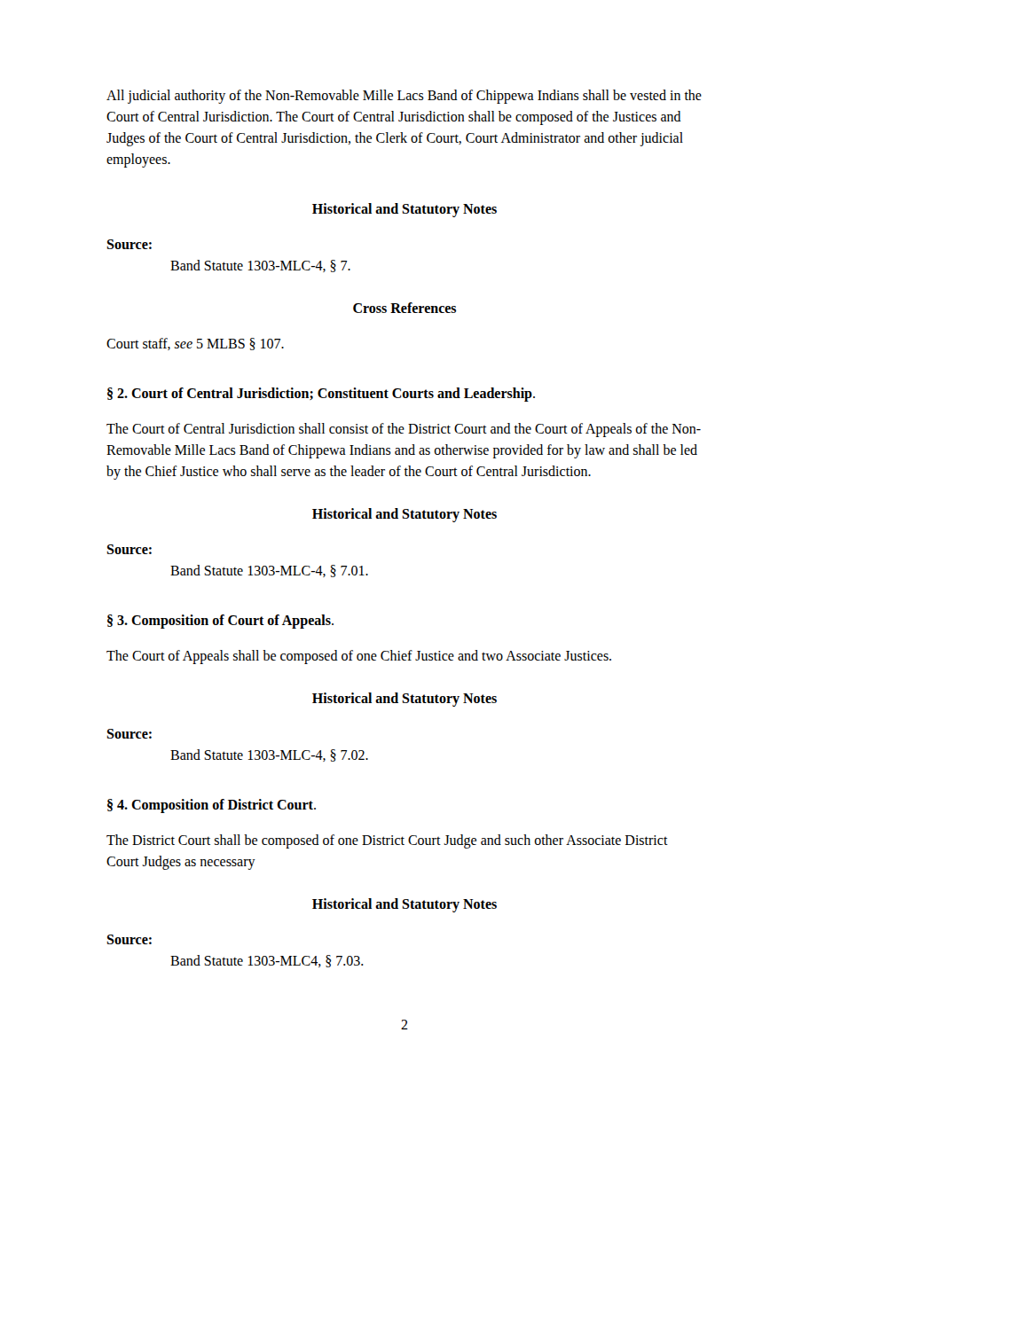All judicial authority of the Non-Removable Mille Lacs Band of Chippewa Indians shall be vested in the Court of Central Jurisdiction. The Court of Central Jurisdiction shall be composed of the Justices and Judges of the Court of Central Jurisdiction, the Clerk of Court, Court Administrator and other judicial employees.
Historical and Statutory Notes
Source:
Band Statute 1303-MLC-4, § 7.
Cross References
Court staff, see 5 MLBS § 107.
§ 2. Court of Central Jurisdiction; Constituent Courts and Leadership.
The Court of Central Jurisdiction shall consist of the District Court and the Court of Appeals of the Non-Removable Mille Lacs Band of Chippewa Indians and as otherwise provided for by law and shall be led by the Chief Justice who shall serve as the leader of the Court of Central Jurisdiction.
Historical and Statutory Notes
Source:
Band Statute 1303-MLC-4, § 7.01.
§ 3. Composition of Court of Appeals.
The Court of Appeals shall be composed of one Chief Justice and two Associate Justices.
Historical and Statutory Notes
Source:
Band Statute 1303-MLC-4, § 7.02.
§ 4. Composition of District Court.
The District Court shall be composed of one District Court Judge and such other Associate District Court Judges as necessary
Historical and Statutory Notes
Source:
Band Statute 1303-MLC4, § 7.03.
2